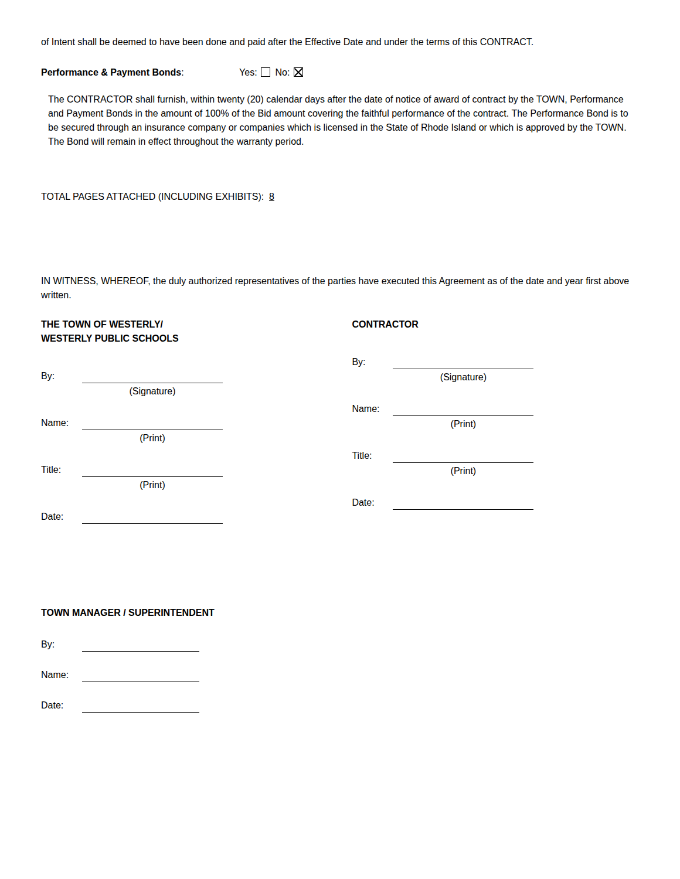of Intent shall be deemed to have been done and paid after the Effective Date and under the terms of this CONTRACT.
Performance & Payment Bonds: Yes: No:
The CONTRACTOR shall furnish, within twenty (20) calendar days after the date of notice of award of contract by the TOWN, Performance and Payment Bonds in the amount of 100% of the Bid amount covering the faithful performance of the contract. The Performance Bond is to be secured through an insurance company or companies which is licensed in the State of Rhode Island or which is approved by the TOWN. The Bond will remain in effect throughout the warranty period.
TOTAL PAGES ATTACHED (INCLUDING EXHIBITS): 8
IN WITNESS, WHEREOF, the duly authorized representatives of the parties have executed this Agreement as of the date and year first above written.
| THE TOWN OF WESTERLY/ WESTERLY PUBLIC SCHOOLS By: (Signature) Name: (Print) Title: (Print) Date: | | CONTRACTOR By: (Signature) Name: (Print) Title: (Print) Date: |
TOWN MANAGER / SUPERINTENDENT
By:
Name:
Date: